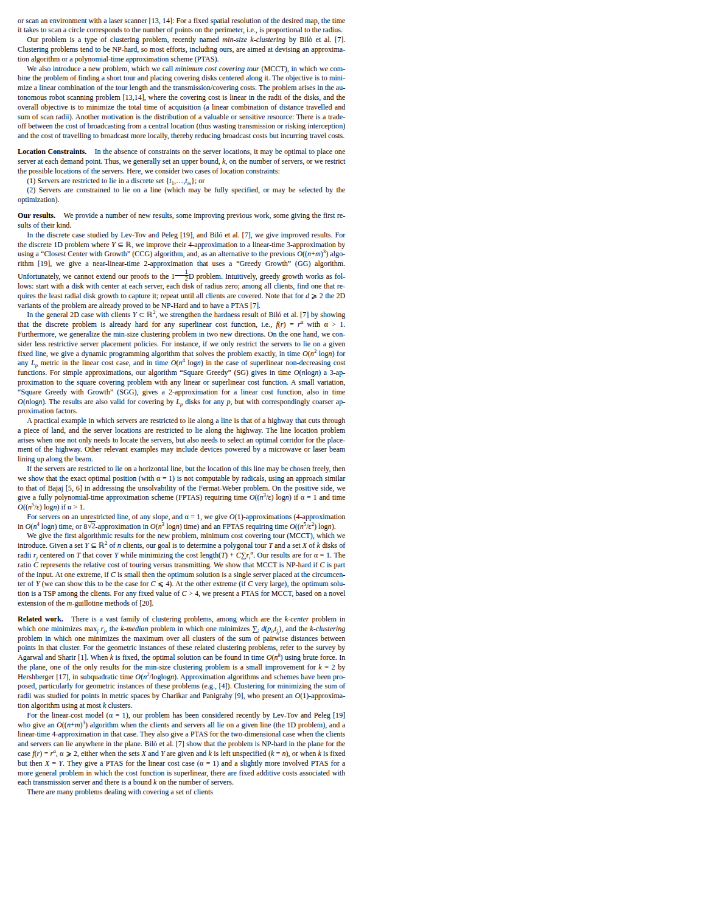or scan an environment with a laser scanner [13, 14]: For a fixed spatial resolution of the desired map, the time it takes to scan a circle corresponds to the number of points on the perimeter, i.e., is proportional to the radius.
Our problem is a type of clustering problem, recently named min-size k-clustering by Bilò et al. [7]. Clustering problems tend to be NP-hard, so most efforts, including ours, are aimed at devising an approximation algorithm or a polynomial-time approximation scheme (PTAS).
We also introduce a new problem, which we call minimum cost covering tour (MCCT), in which we combine the problem of finding a short tour and placing covering disks centered along it. The objective is to minimize a linear combination of the tour length and the transmission/covering costs. The problem arises in the autonomous robot scanning problem [13,14], where the covering cost is linear in the radii of the disks, and the overall objective is to minimize the total time of acquisition (a linear combination of distance travelled and sum of scan radii). Another motivation is the distribution of a valuable or sensitive resource: There is a trade-off between the cost of broadcasting from a central location (thus wasting transmission or risking interception) and the cost of travelling to broadcast more locally, thereby reducing broadcast costs but incurring travel costs.
Location Constraints. In the absence of constraints on the server locations, it may be optimal to place one server at each demand point. Thus, we generally set an upper bound, k, on the number of servers, or we restrict the possible locations of the servers. Here, we consider two cases of location constraints:
(1) Servers are restricted to lie in a discrete set {t1,…,tm}; or
(2) Servers are constrained to lie on a line (which may be fully specified, or may be selected by the optimization).
Our results. We provide a number of new results, some improving previous work, some giving the first results of their kind.
In the discrete case studied by Lev-Tov and Peleg [19], and Biló et al. [7], we give improved results. For the discrete 1D problem where Y ⊆ ℝ, we improve their 4-approximation to a linear-time 3-approximation by using a “Closest Center with Growth” (CCG) algorithm, and, as an alternative to the previous O((n+m)3) algorithm [19], we give a near-linear-time 2-approximation that uses a “Greedy Growth” (GG) algorithm. Unfortunately, we cannot extend our proofs to the 112 D problem. Intuitively, greedy growth works as follows: start with a disk with center at each server, each disk of radius zero; among all clients, find one that requires the least radial disk growth to capture it; repeat until all clients are covered. Note that for d ⩾ 2 the 2D variants of the problem are already proved to be NP-Hard and to have a PTAS [7].
In the general 2D case with clients Y ⊂ ℝ2, we strengthen the hardness result of Biló et al. [7] by showing that the discrete problem is already hard for any superlinear cost function, i.e., f(r) = rα with α > 1. Furthermore, we generalize the min-size clustering problem in two new directions. On the one hand, we consider less restrictive server placement policies. For instance, if we only restrict the servers to lie on a given fixed line, we give a dynamic programming algorithm that solves the problem exactly, in time O(n2 logn) for any Lp metric in the linear cost case, and in time O(n4 logn) in the case of superlinear non-decreasing cost functions. For simple approximations, our algorithm “Square Greedy” (SG) gives in time O(nlogn) a 3-approximation to the square covering problem with any linear or superlinear cost function. A small variation, “Square Greedy with Growth” (SGG), gives a 2-approximation for a linear cost function, also in time O(nlogn). The results are also valid for covering by Lp disks for any p, but with correspondingly coarser approximation factors.
A practical example in which servers are restricted to lie along a line is that of a highway that cuts through a piece of land, and the server locations are restricted to lie along the highway. The line location problem arises when one not only needs to locate the servers, but also needs to select an optimal corridor for the placement of the highway. Other relevant examples may include devices powered by a microwave or laser beam lining up along the beam.
If the servers are restricted to lie on a horizontal line, but the location of this line may be chosen freely, then we show that the exact optimal position (with α = 1) is not computable by radicals, using an approach similar to that of Bajaj [5, 6] in addressing the unsolvability of the Fermat-Weber problem. On the positive side, we give a fully polynomial-time approximation scheme (FPTAS) requiring time O((n3/ε) logn) if α = 1 and time O((n5/ε) logn) if α > 1.
For servers on an unrestricted line, of any slope, and α = 1, we give O(1)-approximations (4-approximation in O(n4 logn) time, or 8√2-approximation in O(n3 logn) time) and an FPTAS requiring time O((n5/ε2) logn).
We give the first algorithmic results for the new problem, minimum cost covering tour (MCCT), which we introduce. Given a set Y ⊆ ℝ2 of n clients, our goal is to determine a polygonal tour T and a set X of k disks of radii rj centered on T that cover Y while minimizing the cost length(T) + C∑riα. Our results are for α = 1. The ratio C represents the relative cost of touring versus transmitting. We show that MCCT is NP-hard if C is part of the input. At one extreme, if C is small then the optimum solution is a single server placed at the circumcenter of Y (we can show this to be the case for C ⩽ 4). At the other extreme (if C very large), the optimum solution is a TSP among the clients. For any fixed value of C > 4, we present a PTAS for MCCT, based on a novel extension of the m-guillotine methods of [20].
Related work. There is a vast family of clustering problems, among which are the k-center problem in which one minimizes maxj rj, the k-median problem in which one minimizes ∑i d(pi,tji), and the k-clustering problem in which one minimizes the maximum over all clusters of the sum of pairwise distances between points in that cluster. For the geometric instances of these related clustering problems, refer to the survey by Agarwal and Sharir [1]. When k is fixed, the optimal solution can be found in time O(nk) using brute force. In the plane, one of the only results for the min-size clustering problem is a small improvement for k = 2 by Hershberger [17], in subquadratic time O(n2/loglogn). Approximation algorithms and schemes have been proposed, particularly for geometric instances of these problems (e.g., [4]). Clustering for minimizing the sum of radii was studied for points in metric spaces by Charikar and Panigrahy [9], who present an O(1)-approximation algorithm using at most k clusters.
For the linear-cost model (α = 1), our problem has been considered recently by Lev-Tov and Peleg [19] who give an O((n+m)3) algorithm when the clients and servers all lie on a given line (the 1D problem), and a linear-time 4-approximation in that case. They also give a PTAS for the two-dimensional case when the clients and servers can lie anywhere in the plane. Bilò et al. [7] show that the problem is NP-hard in the plane for the case f(r) = rα, α ⩾ 2, either when the sets X and Y are given and k is left unspecified (k = n), or when k is fixed but then X = Y. They give a PTAS for the linear cost case (α = 1) and a slightly more involved PTAS for a more general problem in which the cost function is superlinear, there are fixed additive costs associated with each transmission server and there is a bound k on the number of servers.
There are many problems dealing with covering a set of clients